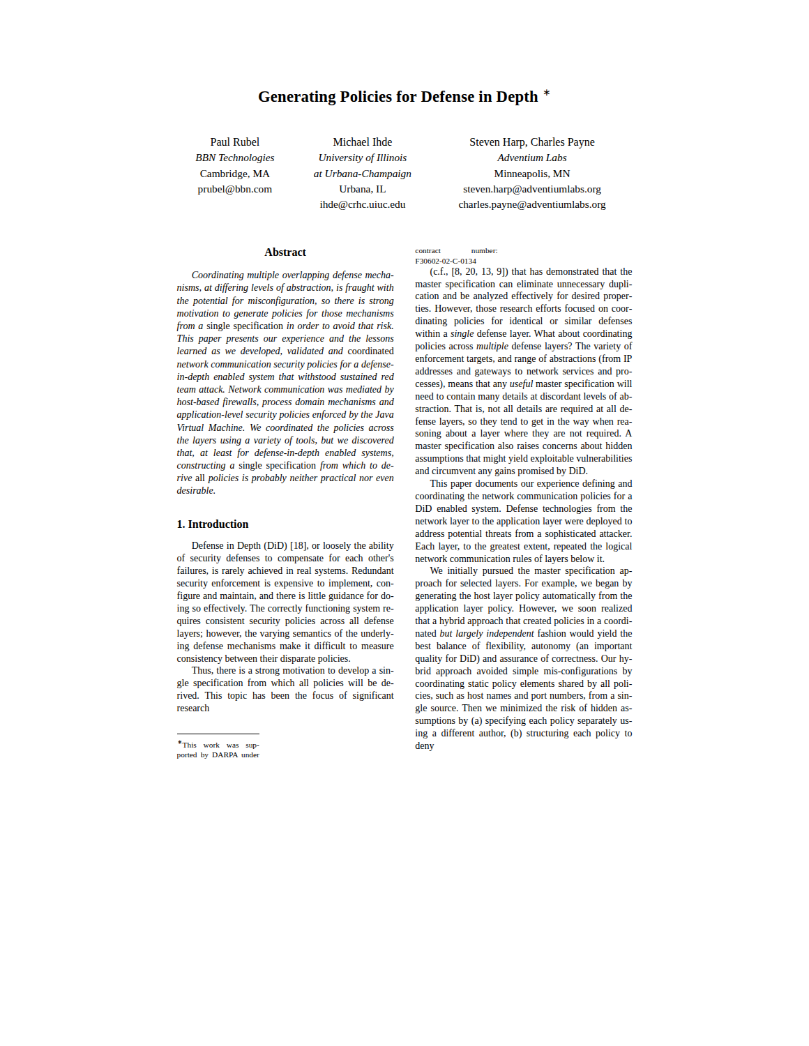Generating Policies for Defense in Depth ∗
| Paul Rubel BBN Technologies Cambridge, MA prubel@bbn.com | Michael Ihde University of Illinois at Urbana-Champaign Urbana, IL ihde@crhc.uiuc.edu | Steven Harp, Charles Payne Adventium Labs Minneapolis, MN steven.harp@adventiumlabs.org charles.payne@adventiumlabs.org |
Abstract
Coordinating multiple overlapping defense mechanisms, at differing levels of abstraction, is fraught with the potential for misconfiguration, so there is strong motivation to generate policies for those mechanisms from a single specification in order to avoid that risk. This paper presents our experience and the lessons learned as we developed, validated and coordinated network communication security policies for a defense-in-depth enabled system that withstood sustained red team attack. Network communication was mediated by host-based firewalls, process domain mechanisms and application-level security policies enforced by the Java Virtual Machine. We coordinated the policies across the layers using a variety of tools, but we discovered that, at least for defense-in-depth enabled systems, constructing a single specification from which to derive all policies is probably neither practical nor even desirable.
1. Introduction
Defense in Depth (DiD) [18], or loosely the ability of security defenses to compensate for each other's failures, is rarely achieved in real systems. Redundant security enforcement is expensive to implement, configure and maintain, and there is little guidance for doing so effectively. The correctly functioning system requires consistent security policies across all defense layers; however, the varying semantics of the underlying defense mechanisms make it difficult to measure consistency between their disparate policies.
Thus, there is a strong motivation to develop a single specification from which all policies will be derived. This topic has been the focus of significant research
∗This work was supported by DARPA under contract number: F30602-02-C-0134
(c.f., [8, 20, 13, 9]) that has demonstrated that the master specification can eliminate unnecessary duplication and be analyzed effectively for desired properties. However, those research efforts focused on coordinating policies for identical or similar defenses within a single defense layer. What about coordinating policies across multiple defense layers? The variety of enforcement targets, and range of abstractions (from IP addresses and gateways to network services and processes), means that any useful master specification will need to contain many details at discordant levels of abstraction. That is, not all details are required at all defense layers, so they tend to get in the way when reasoning about a layer where they are not required. A master specification also raises concerns about hidden assumptions that might yield exploitable vulnerabilities and circumvent any gains promised by DiD.
This paper documents our experience defining and coordinating the network communication policies for a DiD enabled system. Defense technologies from the network layer to the application layer were deployed to address potential threats from a sophisticated attacker. Each layer, to the greatest extent, repeated the logical network communication rules of layers below it.
We initially pursued the master specification approach for selected layers. For example, we began by generating the host layer policy automatically from the application layer policy. However, we soon realized that a hybrid approach that created policies in a coordinated but largely independent fashion would yield the best balance of flexibility, autonomy (an important quality for DiD) and assurance of correctness. Our hybrid approach avoided simple mis-configurations by coordinating static policy elements shared by all policies, such as host names and port numbers, from a single source. Then we minimized the risk of hidden assumptions by (a) specifying each policy separately using a different author, (b) structuring each policy to deny